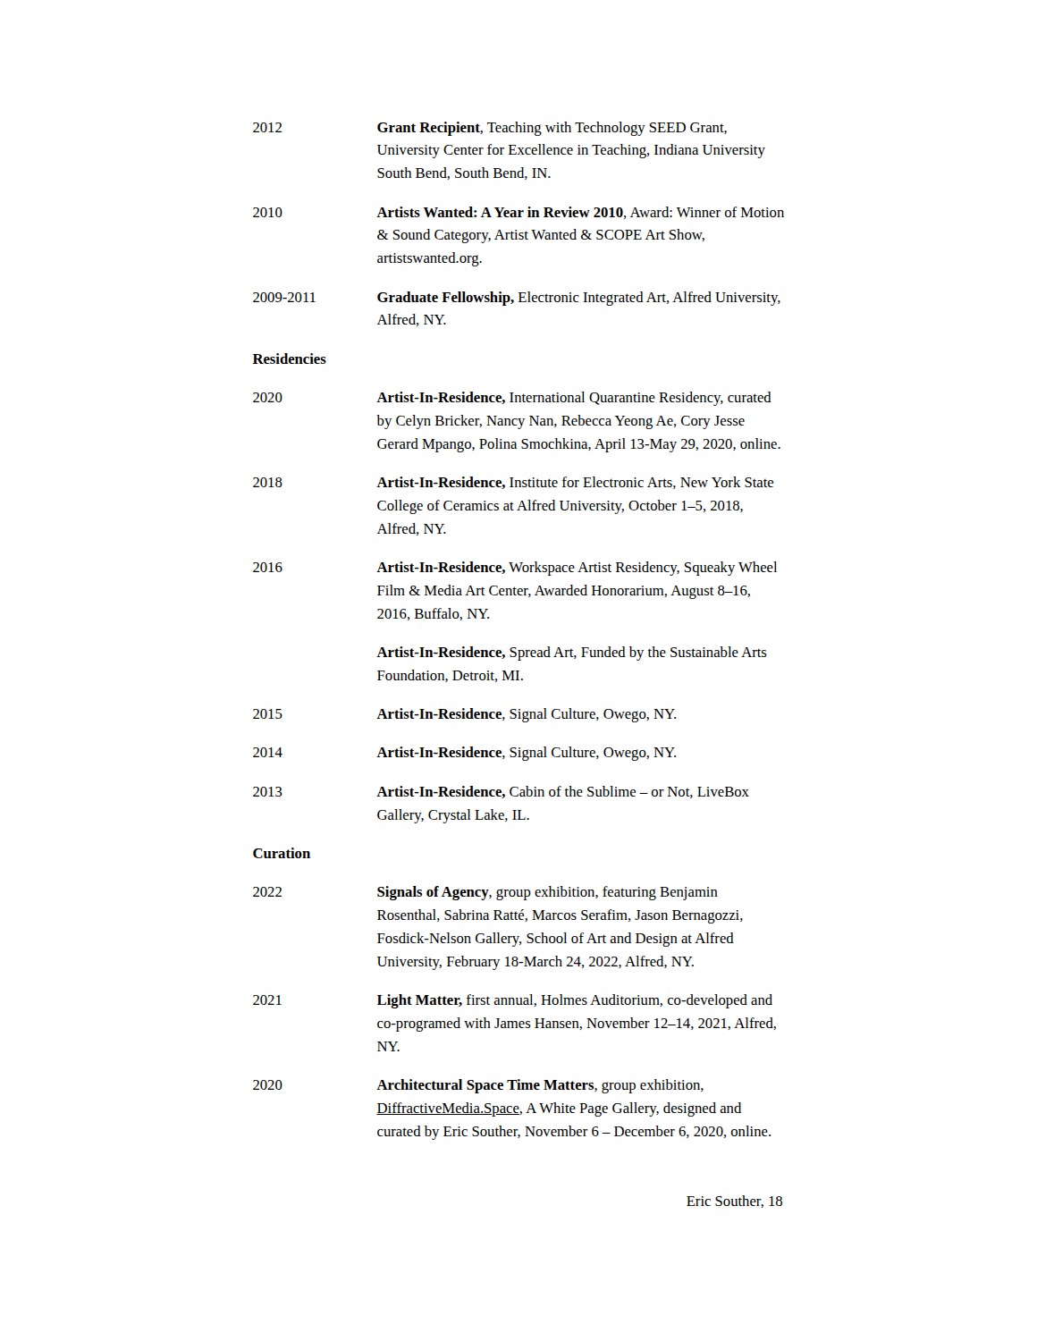| 2012 | Grant Recipient , Teaching with Technology SEED Grant, University Center for Excellence in Teaching, Indiana University South Bend, South Bend, IN. |
| 2010 | Artists Wanted: A Year in Review 2010 , Award: Winner of Motion & Sound Category, Artist Wanted & SCOPE Art Show, artistswanted.org. |
| 2009-2011 | Graduate Fellowship, Electronic Integrated Art, Alfred University, Alfred, NY. |
| Residencies |
| 2020 | Artist-In-Residence, International Quarantine Residency, curated by Celyn Bricker, Nancy Nan, Rebecca Yeong Ae, Cory Jesse Gerard Mpango, Polina Smochkina, April 13-May 29, 2020, online. |
| 2018 | Artist-In-Residence, Institute for Electronic Arts, New York State College of Ceramics at Alfred University, October 1–5, 2018, Alfred, NY. |
| 2016 | Artist-In-Residence, Workspace Artist Residency, Squeaky Wheel Film & Media Art Center, Awarded Honorarium, August 8–16, 2016, Buffalo, NY. Artist-In-Residence, Spread Art, Funded by the Sustainable Arts Foundation, Detroit, MI. |
| 2015 | Artist-In-Residence , Signal Culture, Owego, NY. |
| 2014 | Artist-In-Residence , Signal Culture, Owego, NY. |
| 2013 | Artist-In-Residence, Cabin of the Sublime – or Not, LiveBox Gallery, Crystal Lake, IL. |
| Curation |
| 2022 | Signals of Agency , group exhibition, featuring Benjamin Rosenthal, Sabrina Ratté, Marcos Serafim, Jason Bernagozzi, Fosdick-Nelson Gallery, School of Art and Design at Alfred University, February 18-March 24, 2022, Alfred, NY. |
| 2021 | Light Matter, first annual, Holmes Auditorium, co-developed and co-programed with James Hansen, November 12–14, 2021, Alfred, NY. |
| 2020 | Architectural Space Time Matters , group exhibition, DiffractiveMedia.Space , A White Page Gallery, designed and curated by Eric Souther, November 6 – December 6, 2020, online. |
Eric Souther, 18